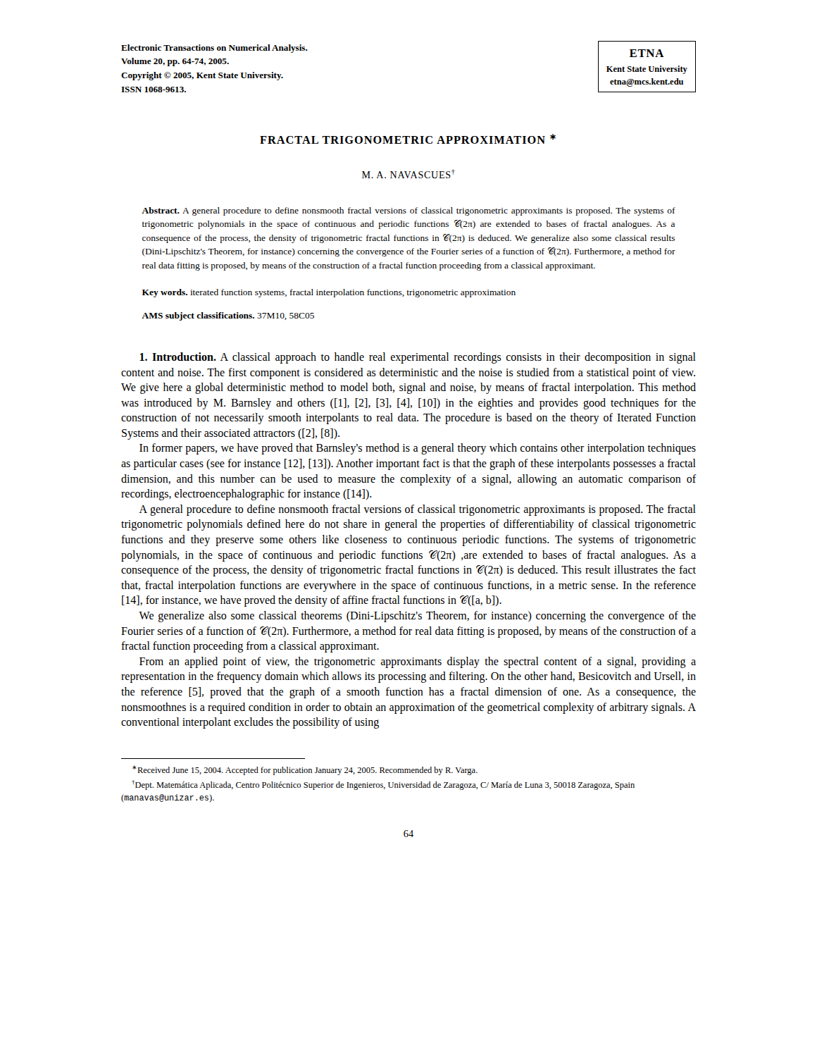Electronic Transactions on Numerical Analysis.
Volume 20, pp. 64-74, 2005.
Copyright © 2005, Kent State University.
ISSN 1068-9613.
ETNA
Kent State University
etna@mcs.kent.edu
FRACTAL TRIGONOMETRIC APPROXIMATION ∗
M. A. NAVASCUES†
Abstract. A general procedure to define nonsmooth fractal versions of classical trigonometric approximants is proposed. The systems of trigonometric polynomials in the space of continuous and periodic functions 𝒞(2π) are extended to bases of fractal analogues. As a consequence of the process, the density of trigonometric fractal functions in 𝒞(2π) is deduced. We generalize also some classical results (Dini-Lipschitz's Theorem, for instance) concerning the convergence of the Fourier series of a function of 𝒞(2π). Furthermore, a method for real data fitting is proposed, by means of the construction of a fractal function proceeding from a classical approximant.
Key words. iterated function systems, fractal interpolation functions, trigonometric approximation
AMS subject classifications. 37M10, 58C05
1. Introduction. A classical approach to handle real experimental recordings consists in their decomposition in signal content and noise. The first component is considered as deterministic and the noise is studied from a statistical point of view. We give here a global deterministic method to model both, signal and noise, by means of fractal interpolation. This method was introduced by M. Barnsley and others ([1], [2], [3], [4], [10]) in the eighties and provides good techniques for the construction of not necessarily smooth interpolants to real data. The procedure is based on the theory of Iterated Function Systems and their associated attractors ([2], [8]).
In former papers, we have proved that Barnsley's method is a general theory which contains other interpolation techniques as particular cases (see for instance [12], [13]). Another important fact is that the graph of these interpolants possesses a fractal dimension, and this number can be used to measure the complexity of a signal, allowing an automatic comparison of recordings, electroencephalographic for instance ([14]).
A general procedure to define nonsmooth fractal versions of classical trigonometric approximants is proposed. The fractal trigonometric polynomials defined here do not share in general the properties of differentiability of classical trigonometric functions and they preserve some others like closeness to continuous periodic functions. The systems of trigonometric polynomials, in the space of continuous and periodic functions 𝒞(2π) ,are extended to bases of fractal analogues. As a consequence of the process, the density of trigonometric fractal functions in 𝒞(2π) is deduced. This result illustrates the fact that, fractal interpolation functions are everywhere in the space of continuous functions, in a metric sense. In the reference [14], for instance, we have proved the density of affine fractal functions in 𝒞([a, b]).
We generalize also some classical theorems (Dini-Lipschitz's Theorem, for instance) concerning the convergence of the Fourier series of a function of 𝒞(2π). Furthermore, a method for real data fitting is proposed, by means of the construction of a fractal function proceeding from a classical approximant.
From an applied point of view, the trigonometric approximants display the spectral content of a signal, providing a representation in the frequency domain which allows its processing and filtering. On the other hand, Besicovitch and Ursell, in the reference [5], proved that the graph of a smooth function has a fractal dimension of one. As a consequence, the nonsmoothnes is a required condition in order to obtain an approximation of the geometrical complexity of arbitrary signals. A conventional interpolant excludes the possibility of using
∗Received June 15, 2004. Accepted for publication January 24, 2005. Recommended by R. Varga.
†Dept. Matemática Aplicada, Centro Politécnico Superior de Ingenieros, Universidad de Zaragoza, C/ María de Luna 3, 50018 Zaragoza, Spain (manavas@unizar.es).
64